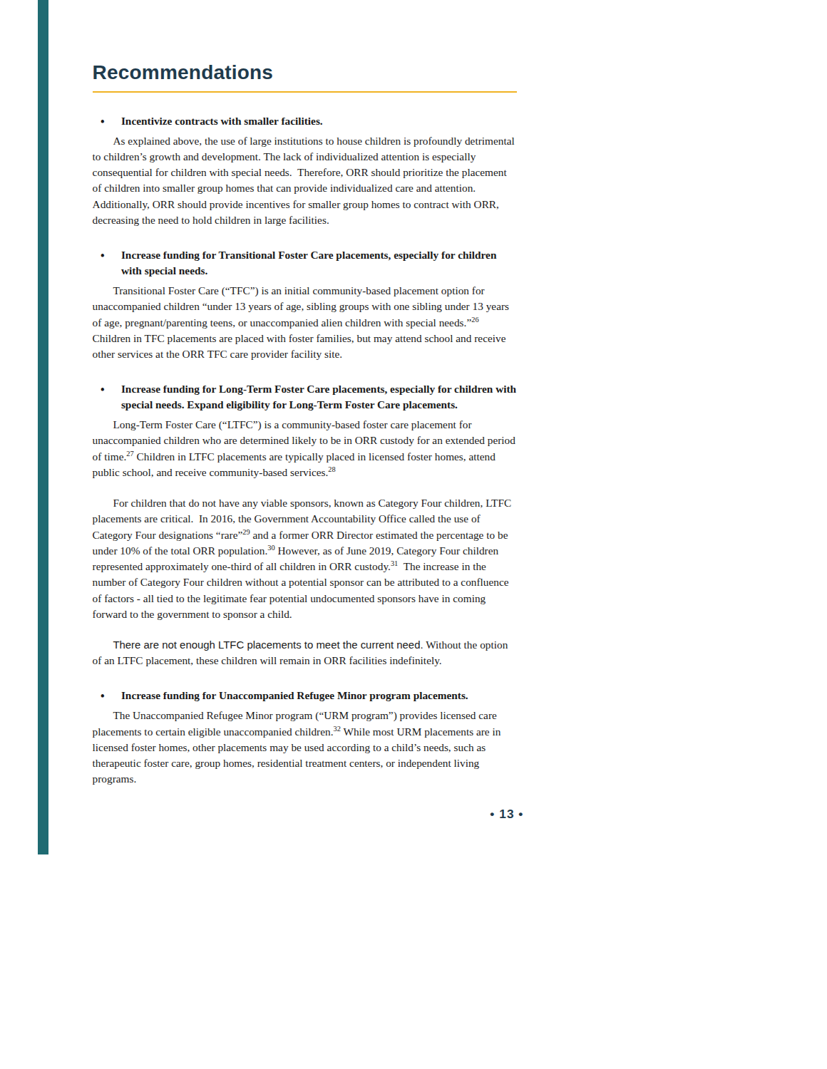Recommendations
Incentivize contracts with smaller facilities.
As explained above, the use of large institutions to house children is profoundly detrimental to children’s growth and development. The lack of individualized attention is especially consequential for children with special needs. Therefore, ORR should prioritize the placement of children into smaller group homes that can provide individualized care and attention. Additionally, ORR should provide incentives for smaller group homes to contract with ORR, decreasing the need to hold children in large facilities.
Increase funding for Transitional Foster Care placements, especially for children with special needs.
Transitional Foster Care (“TFC”) is an initial community-based placement option for unaccompanied children “under 13 years of age, sibling groups with one sibling under 13 years of age, pregnant/parenting teens, or unaccompanied alien children with special needs.”26 Children in TFC placements are placed with foster families, but may attend school and receive other services at the ORR TFC care provider facility site.
Increase funding for Long-Term Foster Care placements, especially for children with special needs. Expand eligibility for Long-Term Foster Care placements.
Long-Term Foster Care (“LTFC”) is a community-based foster care placement for unaccompanied children who are determined likely to be in ORR custody for an extended period of time.27 Children in LTFC placements are typically placed in licensed foster homes, attend public school, and receive community-based services.28
For children that do not have any viable sponsors, known as Category Four children, LTFC placements are critical. In 2016, the Government Accountability Office called the use of Category Four designations “rare”29 and a former ORR Director estimated the percentage to be under 10% of the total ORR population.30 However, as of June 2019, Category Four children represented approximately one-third of all children in ORR custody.31 The increase in the number of Category Four children without a potential sponsor can be attributed to a confluence of factors - all tied to the legitimate fear potential undocumented sponsors have in coming forward to the government to sponsor a child.
There are not enough LTFC placements to meet the current need. Without the option of an LTFC placement, these children will remain in ORR facilities indefinitely.
Increase funding for Unaccompanied Refugee Minor program placements.
The Unaccompanied Refugee Minor program (“URM program”) provides licensed care placements to certain eligible unaccompanied children.32 While most URM placements are in licensed foster homes, other placements may be used according to a child’s needs, such as therapeutic foster care, group homes, residential treatment centers, or independent living programs.
• 13 •